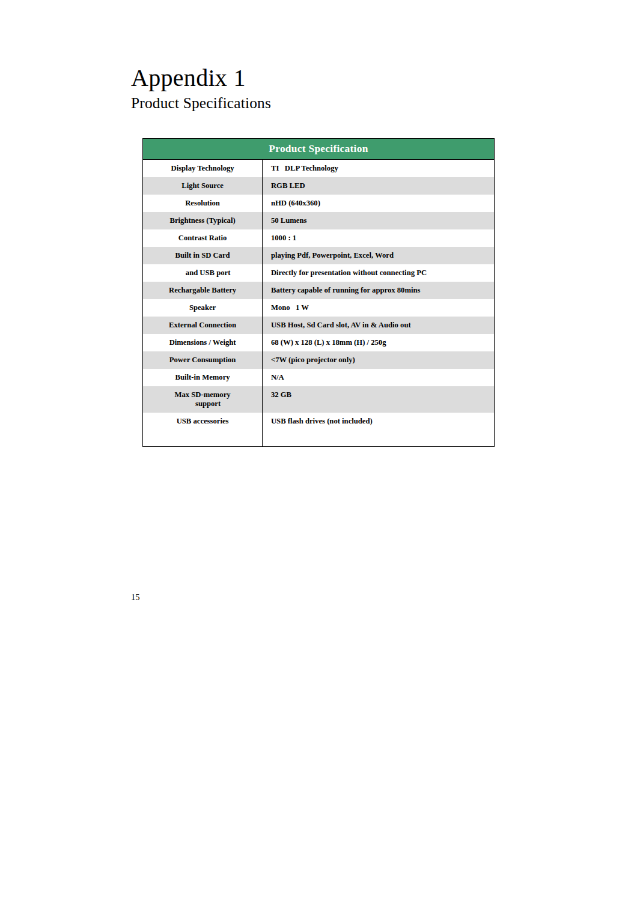Appendix 1
Product Specifications
Product Specification
| Display Technology | TI DLP Technology |
| Light Source | RGB LED |
| Resolution | nHD (640x360) |
| Brightness (Typical) | 50 Lumens |
| Contrast Ratio | 1000 : 1 |
| Built in SD Card | playing Pdf, Powerpoint, Excel, Word |
| and USB port | Directly for presentation without connecting PC |
| Rechargable Battery | Battery capable of running for approx 80mins |
| Speaker | Mono 1 W |
| External Connection | USB Host, Sd Card slot, AV in & Audio out |
| Dimensions / Weight | 68 (W) x 128 (L) x 18mm (H) / 250g |
| Power Consumption | <7W (pico projector only) |
| Built-in Memory | N/A |
| Max SD-memory support | 32 GB |
| USB accessories | USB flash drives (not included) |
15